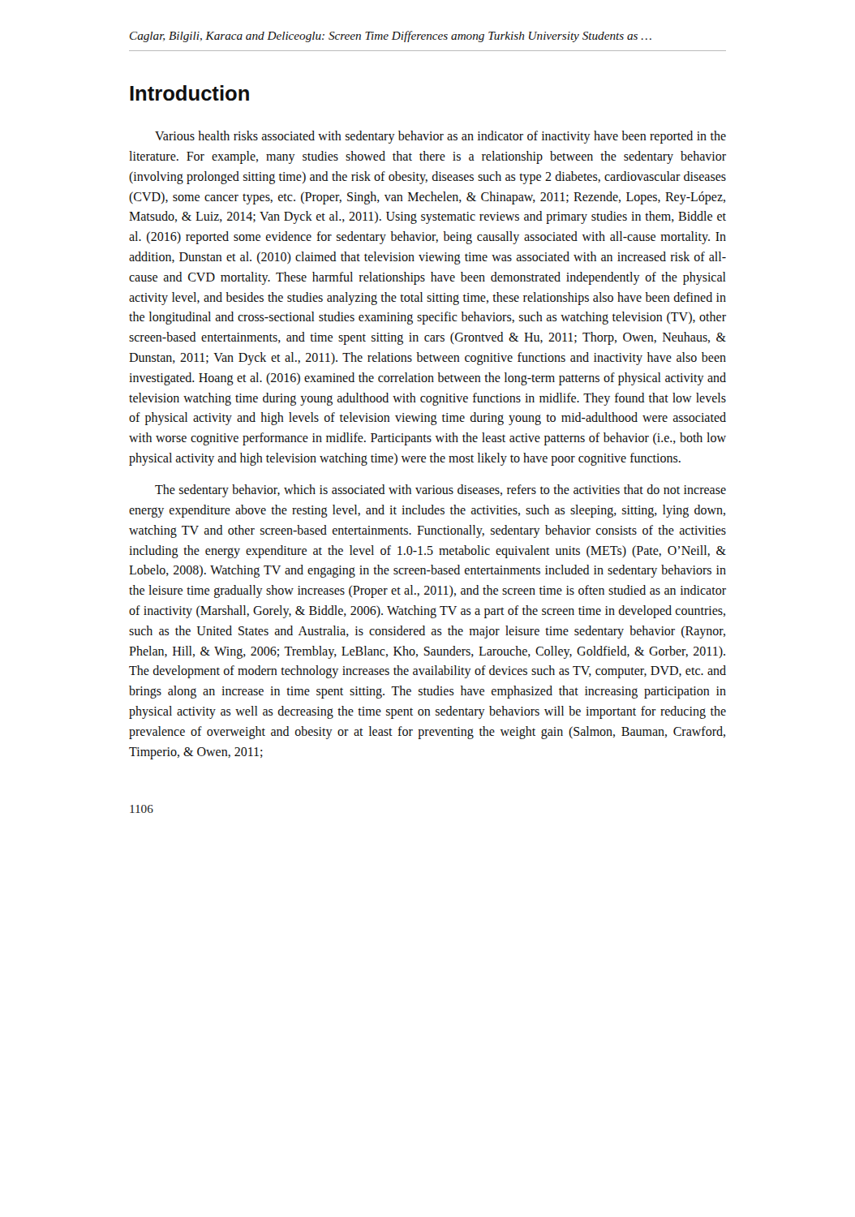Caglar, Bilgili, Karaca and Deliceoglu: Screen Time Differences among Turkish University Students as …
Introduction
Various health risks associated with sedentary behavior as an indicator of inactivity have been reported in the literature. For example, many studies showed that there is a relationship between the sedentary behavior (involving prolonged sitting time) and the risk of obesity, diseases such as type 2 diabetes, cardiovascular diseases (CVD), some cancer types, etc. (Proper, Singh, van Mechelen, & Chinapaw, 2011; Rezende, Lopes, Rey-López, Matsudo, & Luiz, 2014; Van Dyck et al., 2011). Using systematic reviews and primary studies in them, Biddle et al. (2016) reported some evidence for sedentary behavior, being causally associated with all-cause mortality. In addition, Dunstan et al. (2010) claimed that television viewing time was associated with an increased risk of all-cause and CVD mortality. These harmful relationships have been demonstrated independently of the physical activity level, and besides the studies analyzing the total sitting time, these relationships also have been defined in the longitudinal and cross-sectional studies examining specific behaviors, such as watching television (TV), other screen-based entertainments, and time spent sitting in cars (Grontved & Hu, 2011; Thorp, Owen, Neuhaus, & Dunstan, 2011; Van Dyck et al., 2011). The relations between cognitive functions and inactivity have also been investigated. Hoang et al. (2016) examined the correlation between the long-term patterns of physical activity and television watching time during young adulthood with cognitive functions in midlife. They found that low levels of physical activity and high levels of television viewing time during young to mid-adulthood were associated with worse cognitive performance in midlife. Participants with the least active patterns of behavior (i.e., both low physical activity and high television watching time) were the most likely to have poor cognitive functions.
The sedentary behavior, which is associated with various diseases, refers to the activities that do not increase energy expenditure above the resting level, and it includes the activities, such as sleeping, sitting, lying down, watching TV and other screen-based entertainments. Functionally, sedentary behavior consists of the activities including the energy expenditure at the level of 1.0-1.5 metabolic equivalent units (METs) (Pate, O’Neill, & Lobelo, 2008). Watching TV and engaging in the screen-based entertainments included in sedentary behaviors in the leisure time gradually show increases (Proper et al., 2011), and the screen time is often studied as an indicator of inactivity (Marshall, Gorely, & Biddle, 2006). Watching TV as a part of the screen time in developed countries, such as the United States and Australia, is considered as the major leisure time sedentary behavior (Raynor, Phelan, Hill, & Wing, 2006; Tremblay, LeBlanc, Kho, Saunders, Larouche, Colley, Goldfield, & Gorber, 2011). The development of modern technology increases the availability of devices such as TV, computer, DVD, etc. and brings along an increase in time spent sitting. The studies have emphasized that increasing participation in physical activity as well as decreasing the time spent on sedentary behaviors will be important for reducing the prevalence of overweight and obesity or at least for preventing the weight gain (Salmon, Bauman, Crawford, Timperio, & Owen, 2011;
1106